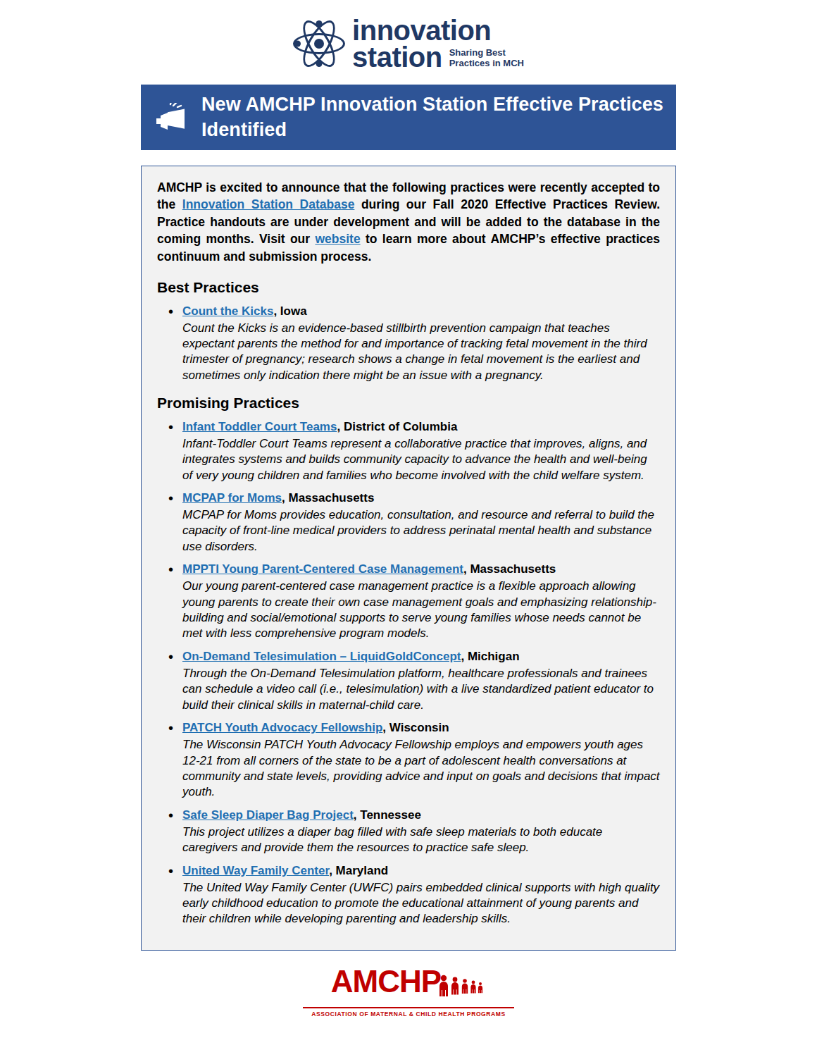innovation
station Sharing Best
Practices in MCH
New AMCHP Innovation Station Effective Practices Identified
AMCHP is excited to announce that the following practices were recently accepted to the Innovation Station Database during our Fall 2020 Effective Practices Review. Practice handouts are under development and will be added to the database in the coming months. Visit our website to learn more about AMCHP’s effective practices continuum and submission process.
Best Practices
Count the Kicks, Iowa Count the Kicks is an evidence-based stillbirth prevention campaign that teaches expectant parents the method for and importance of tracking fetal movement in the third trimester of pregnancy; research shows a change in fetal movement is the earliest and sometimes only indication there might be an issue with a pregnancy.
Promising Practices
Infant Toddler Court Teams, District of Columbia Infant-Toddler Court Teams represent a collaborative practice that improves, aligns, and integrates systems and builds community capacity to advance the health and well-being of very young children and families who become involved with the child welfare system.
MCPAP for Moms, Massachusetts MCPAP for Moms provides education, consultation, and resource and referral to build the capacity of front-line medical providers to address perinatal mental health and substance use disorders.
MPPTI Young Parent-Centered Case Management, Massachusetts Our young parent-centered case management practice is a flexible approach allowing young parents to create their own case management goals and emphasizing relationship-building and social/emotional supports to serve young families whose needs cannot be met with less comprehensive program models.
On-Demand Telesimulation – LiquidGoldConcept, Michigan Through the On-Demand Telesimulation platform, healthcare professionals and trainees can schedule a video call (i.e., telesimulation) with a live standardized patient educator to build their clinical skills in maternal-child care.
PATCH Youth Advocacy Fellowship, Wisconsin The Wisconsin PATCH Youth Advocacy Fellowship employs and empowers youth ages 12-21 from all corners of the state to be a part of adolescent health conversations at community and state levels, providing advice and input on goals and decisions that impact youth.
Safe Sleep Diaper Bag Project, Tennessee This project utilizes a diaper bag filled with safe sleep materials to both educate caregivers and provide them the resources to practice safe sleep.
United Way Family Center, Maryland The United Way Family Center (UWFC) pairs embedded clinical supports with high quality early childhood education to promote the educational attainment of young parents and their children while developing parenting and leadership skills.
AMCHP
ASSOCIATION OF MATERNAL & CHILD HEALTH PROGRAMS